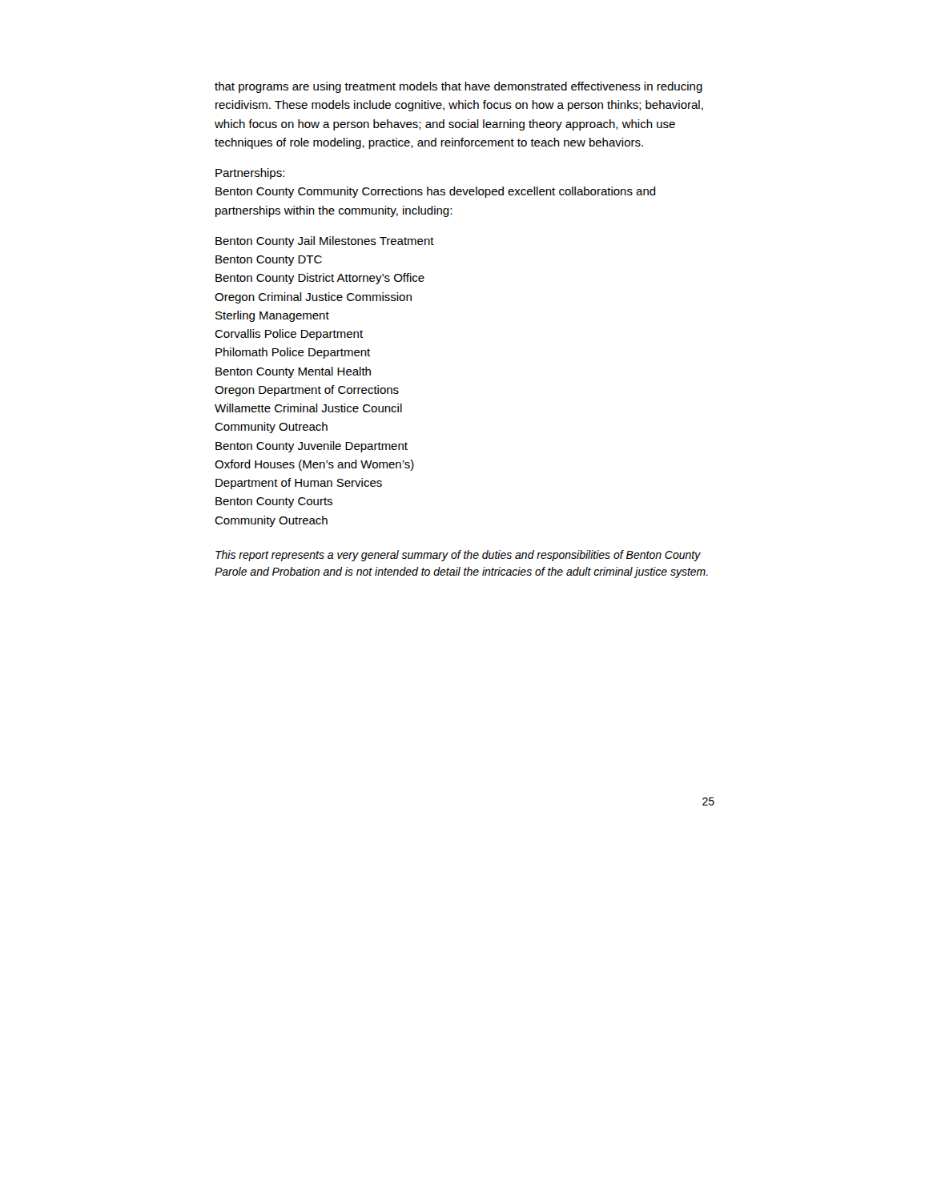that programs are using treatment models that have demonstrated effectiveness in reducing recidivism. These models include cognitive, which focus on how a person thinks; behavioral, which focus on how a person behaves; and social learning theory approach, which use techniques of role modeling, practice, and reinforcement to teach new behaviors.
Partnerships:
Benton County Community Corrections has developed excellent collaborations and partnerships within the community, including:
Benton County Jail Milestones Treatment
Benton County DTC
Benton County District Attorney’s Office
Oregon Criminal Justice Commission
Sterling Management
Corvallis Police Department
Philomath Police Department
Benton County Mental Health
Oregon Department of Corrections
Willamette Criminal Justice Council
Community Outreach
Benton County Juvenile Department
Oxford Houses (Men’s and Women’s)
Department of Human Services
Benton County Courts
Community Outreach
This report represents a very general summary of the duties and responsibilities of Benton County Parole and Probation and is not intended to detail the intricacies of the adult criminal justice system.
25